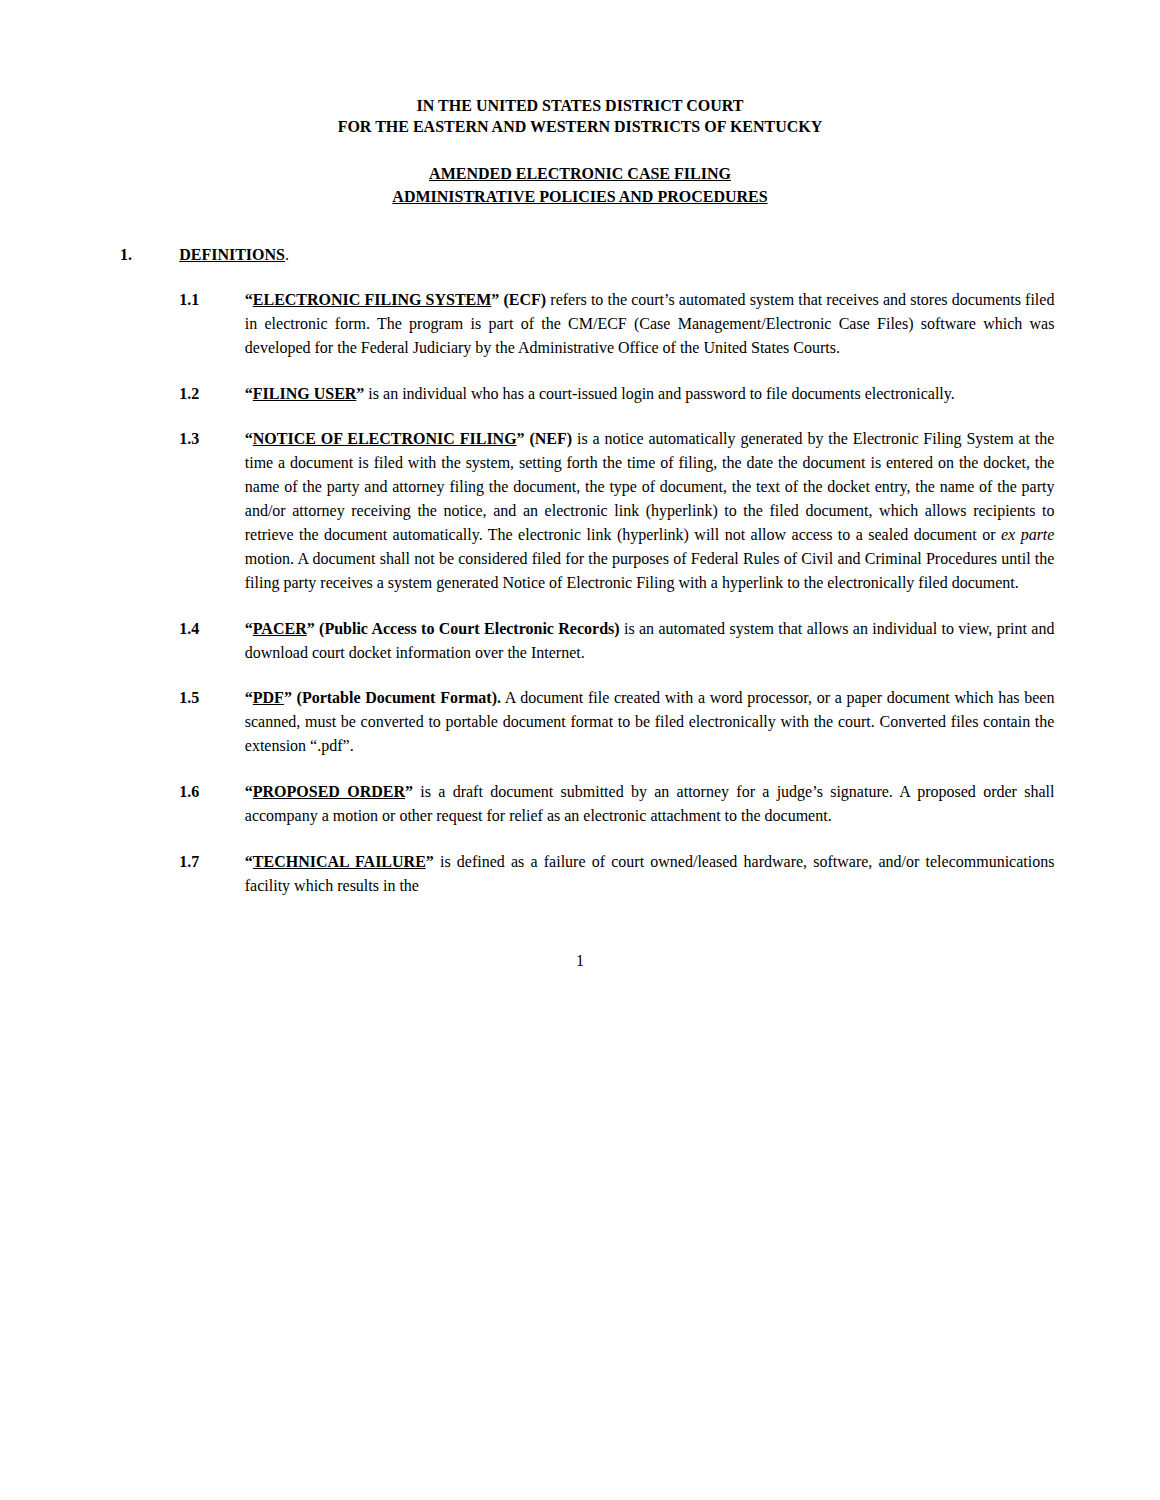In the United States District Court
for the Eastern and Western Districts of Kentucky
Amended Electronic Case Filing
Administrative Policies and Procedures
1. Definitions.
1.1 “ELECTRONIC FILING SYSTEM” (ECF) refers to the court’s automated system that receives and stores documents filed in electronic form. The program is part of the CM/ECF (Case Management/Electronic Case Files) software which was developed for the Federal Judiciary by the Administrative Office of the United States Courts.
1.2 “FILING USER” is an individual who has a court-issued login and password to file documents electronically.
1.3 “NOTICE OF ELECTRONIC FILING” (NEF) is a notice automatically generated by the Electronic Filing System at the time a document is filed with the system, setting forth the time of filing, the date the document is entered on the docket, the name of the party and attorney filing the document, the type of document, the text of the docket entry, the name of the party and/or attorney receiving the notice, and an electronic link (hyperlink) to the filed document, which allows recipients to retrieve the document automatically. The electronic link (hyperlink) will not allow access to a sealed document or ex parte motion. A document shall not be considered filed for the purposes of Federal Rules of Civil and Criminal Procedures until the filing party receives a system generated Notice of Electronic Filing with a hyperlink to the electronically filed document.
1.4 “PACER” (Public Access to Court Electronic Records) is an automated system that allows an individual to view, print and download court docket information over the Internet.
1.5 “PDF” (Portable Document Format). A document file created with a word processor, or a paper document which has been scanned, must be converted to portable document format to be filed electronically with the court. Converted files contain the extension “.pdf”.
1.6 “PROPOSED ORDER” is a draft document submitted by an attorney for a judge’s signature. A proposed order shall accompany a motion or other request for relief as an electronic attachment to the document.
1.7 “TECHNICAL FAILURE” is defined as a failure of court owned/leased hardware, software, and/or telecommunications facility which results in the
1